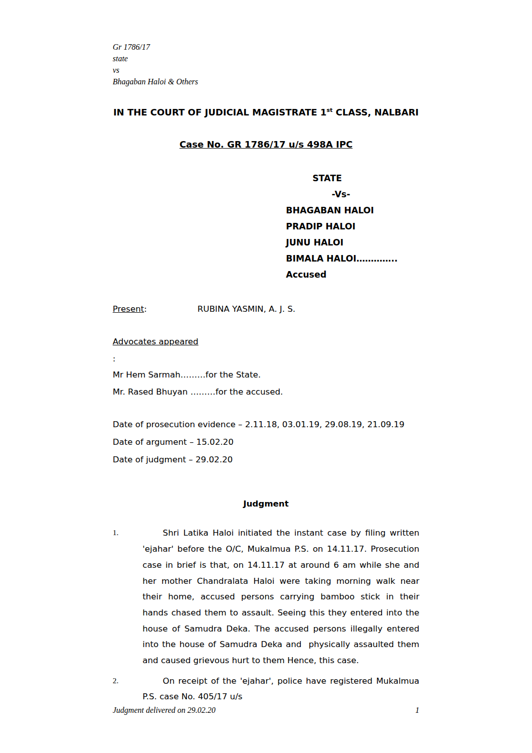Gr 1786/17
state
vs
Bhagaban Haloi & Others
IN THE COURT OF JUDICIAL MAGISTRATE 1st CLASS, NALBARI
Case No. GR 1786/17 u/s 498A IPC
STATE
-Vs-
BHAGABAN HALOI
PRADIP HALOI
JUNU HALOI
BIMALA HALOI………….. Accused
Present:RUBINA YASMIN, A. J. S.
Advocates appeared:
Mr Hem Sarmah………for the State.
Mr. Rased Bhuyan ………for the accused.
Date of prosecution evidence – 2.11.18, 03.01.19, 29.08.19, 21.09.19
Date of argument – 15.02.20
Date of judgment – 29.02.20
Judgment
Shri Latika Haloi initiated the instant case by filing written 'ejahar' before the O/C, Mukalmua P.S. on 14.11.17. Prosecution case in brief is that, on 14.11.17 at around 6 am while she and her mother Chandralata Haloi were taking morning walk near their home, accused persons carrying bamboo stick in their hands chased them to assault. Seeing this they entered into the house of Samudra Deka. The accused persons illegally entered into the house of Samudra Deka and physically assaulted them and caused grievous hurt to them Hence, this case.
On receipt of the 'ejahar', police have registered Mukalmua P.S. case No. 405/17 u/s
Judgment delivered on 29.02.20 1